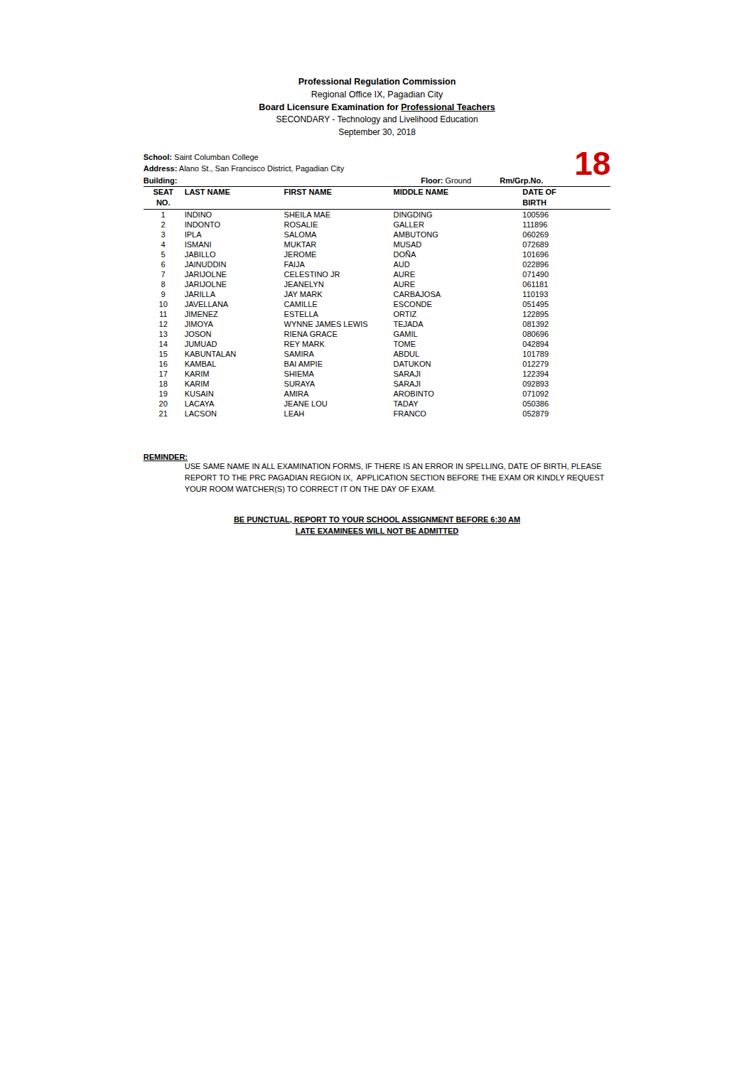Professional Regulation Commission
Regional Office IX, Pagadian City
Board Licensure Examination for Professional Teachers
SECONDARY - Technology and Livelihood Education
September 30, 2018
18
School: Saint Columban College
Address: Alano St., San Francisco District, Pagadian City
Building:
Floor: Ground Rm/Grp.No.
| SEAT | LAST NAME | FIRST NAME | MIDDLE NAME | DATE OF |
| --- | --- | --- | --- | --- |
| NO. | | | | BIRTH |
| 1 | INDINO | SHEILA MAE | DINGDING | 100596 |
| 2 | INDONTO | ROSALIE | GALLER | 111896 |
| 3 | IPLA | SALOMA | AMBUTONG | 060269 |
| 4 | ISMANI | MUKTAR | MUSAD | 072689 |
| 5 | JABILLO | JEROME | DOÑA | 101696 |
| 6 | JAINUDDIN | FAIJA | AUD | 022896 |
| 7 | JARIJOLNE | CELESTINO JR | AURE | 071490 |
| 8 | JARIJOLNE | JEANELYN | AURE | 061181 |
| 9 | JARILLA | JAY MARK | CARBAJOSA | 110193 |
| 10 | JAVELLANA | CAMILLE | ESCONDE | 051495 |
| 11 | JIMENEZ | ESTELLA | ORTIZ | 122895 |
| 12 | JIMOYA | WYNNE JAMES LEWIS | TEJADA | 081392 |
| 13 | JOSON | RIENA GRACE | GAMIL | 080696 |
| 14 | JUMUAD | REY MARK | TOME | 042894 |
| 15 | KABUNTALAN | SAMIRA | ABDUL | 101789 |
| 16 | KAMBAL | BAI AMPIE | DATUKON | 012279 |
| 17 | KARIM | SHIEMA | SARAJI | 122394 |
| 18 | KARIM | SURAYA | SARAJI | 092893 |
| 19 | KUSAIN | AMIRA | AROBINTO | 071092 |
| 20 | LACAYA | JEANE LOU | TADAY | 050386 |
| 21 | LACSON | LEAH | FRANCO | 052879 |
REMINDER:
USE SAME NAME IN ALL EXAMINATION FORMS, IF THERE IS AN ERROR IN SPELLING, DATE OF BIRTH, PLEASE REPORT TO THE PRC PAGADIAN REGION IX, APPLICATION SECTION BEFORE THE EXAM OR KINDLY REQUEST YOUR ROOM WATCHER(S) TO CORRECT IT ON THE DAY OF EXAM.
BE PUNCTUAL, REPORT TO YOUR SCHOOL ASSIGNMENT BEFORE 6:30 AM
LATE EXAMINEES WILL NOT BE ADMITTED